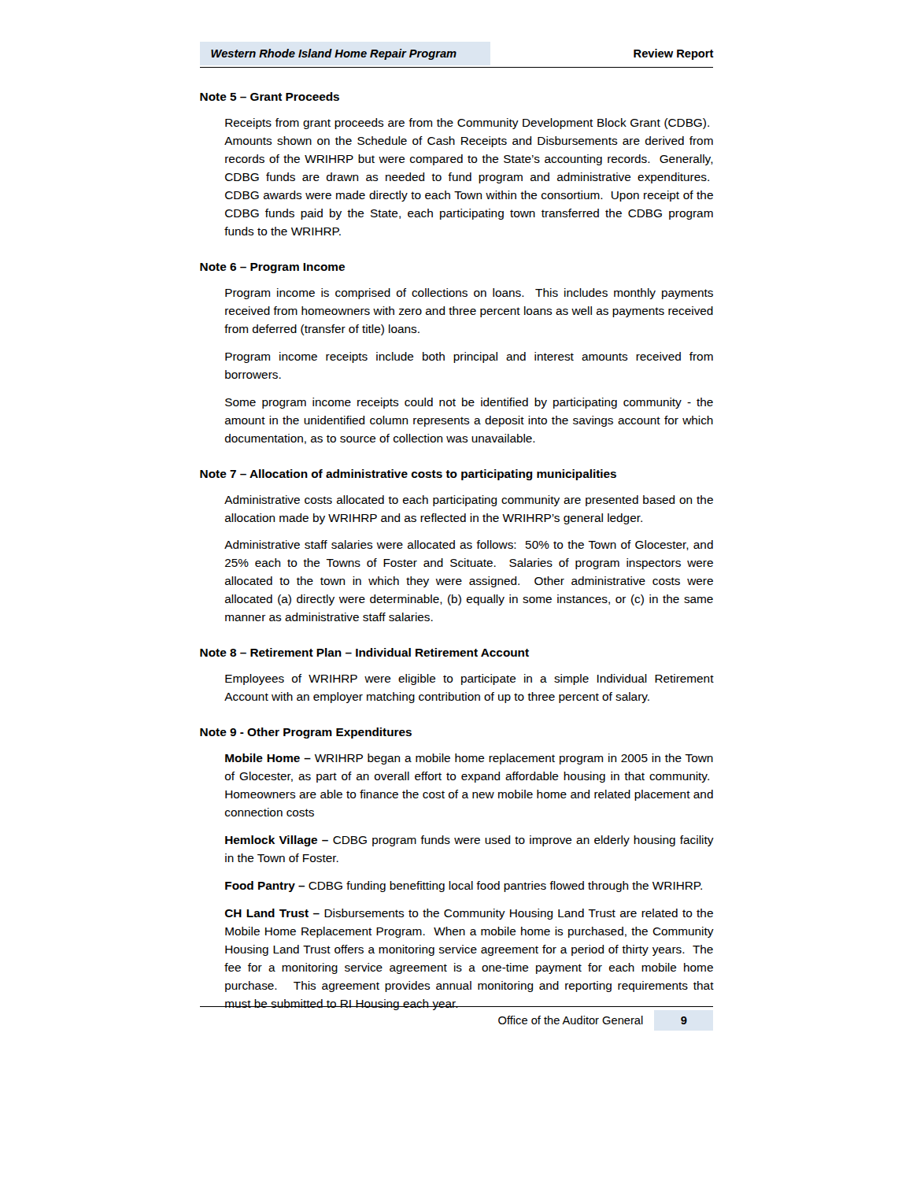Western Rhode Island Home Repair Program
Review Report
Note 5 – Grant Proceeds
Receipts from grant proceeds are from the Community Development Block Grant (CDBG). Amounts shown on the Schedule of Cash Receipts and Disbursements are derived from records of the WRIHRP but were compared to the State’s accounting records. Generally, CDBG funds are drawn as needed to fund program and administrative expenditures. CDBG awards were made directly to each Town within the consortium. Upon receipt of the CDBG funds paid by the State, each participating town transferred the CDBG program funds to the WRIHRP.
Note 6 – Program Income
Program income is comprised of collections on loans. This includes monthly payments received from homeowners with zero and three percent loans as well as payments received from deferred (transfer of title) loans.
Program income receipts include both principal and interest amounts received from borrowers.
Some program income receipts could not be identified by participating community - the amount in the unidentified column represents a deposit into the savings account for which documentation, as to source of collection was unavailable.
Note 7 – Allocation of administrative costs to participating municipalities
Administrative costs allocated to each participating community are presented based on the allocation made by WRIHRP and as reflected in the WRIHRP’s general ledger.
Administrative staff salaries were allocated as follows: 50% to the Town of Glocester, and 25% each to the Towns of Foster and Scituate. Salaries of program inspectors were allocated to the town in which they were assigned. Other administrative costs were allocated (a) directly were determinable, (b) equally in some instances, or (c) in the same manner as administrative staff salaries.
Note 8 – Retirement Plan – Individual Retirement Account
Employees of WRIHRP were eligible to participate in a simple Individual Retirement Account with an employer matching contribution of up to three percent of salary.
Note 9 - Other Program Expenditures
Mobile Home – WRIHRP began a mobile home replacement program in 2005 in the Town of Glocester, as part of an overall effort to expand affordable housing in that community. Homeowners are able to finance the cost of a new mobile home and related placement and connection costs
Hemlock Village – CDBG program funds were used to improve an elderly housing facility in the Town of Foster.
Food Pantry – CDBG funding benefitting local food pantries flowed through the WRIHRP.
CH Land Trust – Disbursements to the Community Housing Land Trust are related to the Mobile Home Replacement Program. When a mobile home is purchased, the Community Housing Land Trust offers a monitoring service agreement for a period of thirty years. The fee for a monitoring service agreement is a one-time payment for each mobile home purchase. This agreement provides annual monitoring and reporting requirements that must be submitted to RI Housing each year.
Office of the Auditor General 9